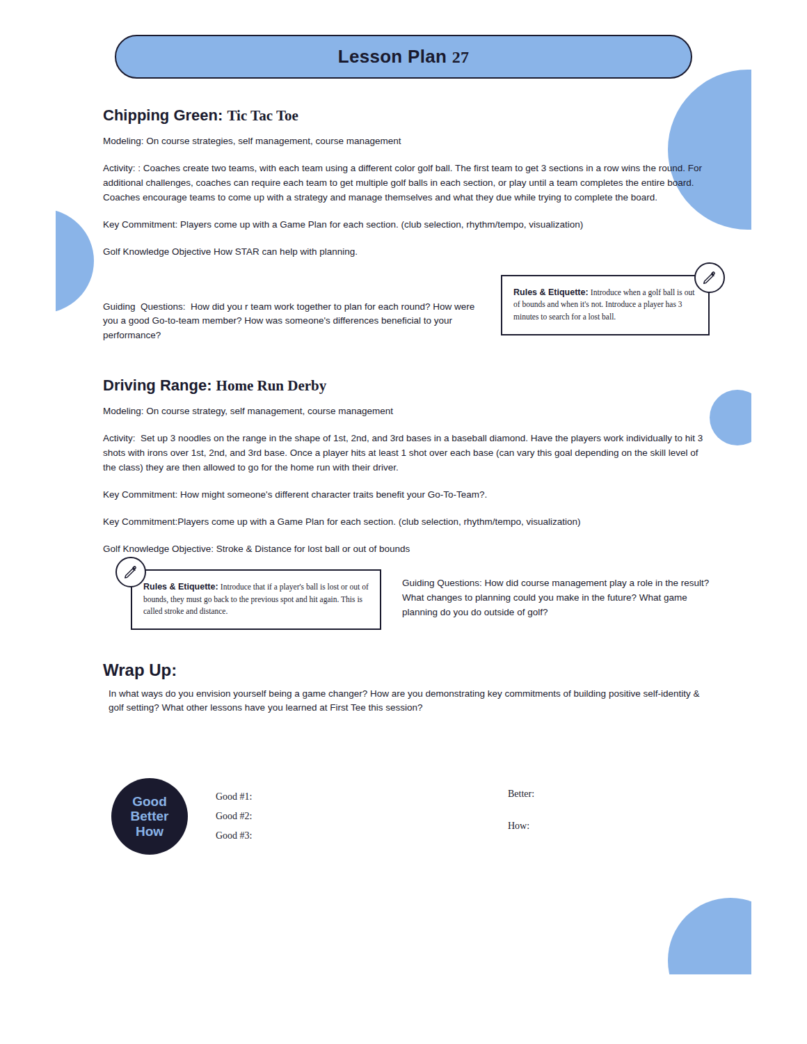Lesson Plan 27
Chipping Green: Tic Tac Toe
Modeling: On course strategies, self management, course management
Activity: : Coaches create two teams, with each team using a different color golf ball. The first team to get 3 sections in a row wins the round. For additional challenges, coaches can require each team to get multiple golf balls in each section, or play until a team completes the entire board. Coaches encourage teams to come up with a strategy and manage themselves and what they due while trying to complete the board.
Key Commitment: Players come up with a Game Plan for each section. (club selection, rhythm/tempo, visualization)
Golf Knowledge Objective How STAR can help with planning.
Guiding Questions: How did you r team work together to plan for each round? How were you a good Go-to-team member? How was someone's differences beneficial to your performance?
Rules & Etiquette: Introduce when a golf ball is out of bounds and when it's not. Introduce a player has 3 minutes to search for a lost ball.
Driving Range: Home Run Derby
Modeling: On course strategy, self management, course management
Activity: Set up 3 noodles on the range in the shape of 1st, 2nd, and 3rd bases in a baseball diamond. Have the players work individually to hit 3 shots with irons over 1st, 2nd, and 3rd base. Once a player hits at least 1 shot over each base (can vary this goal depending on the skill level of the class) they are then allowed to go for the home run with their driver.
Key Commitment: How might someone's different character traits benefit your Go-To-Team?.
Key Commitment:Players come up with a Game Plan for each section. (club selection, rhythm/tempo, visualization)
Golf Knowledge Objective: Stroke & Distance for lost ball or out of bounds
Rules & Etiquette: Introduce that if a player's ball is lost or out of bounds, they must go back to the previous spot and hit again. This is called stroke and distance.
Guiding Questions: How did course management play a role in the result? What changes to planning could you make in the future? What game planning do you do outside of golf?
Wrap Up:
In what ways do you envision yourself being a game changer? How are you demonstrating key commitments of building positive self-identity & golf setting? What other lessons have you learned at First Tee this session?
Good Better How
Good #1:
Good #2:
Good #3:
Better:
How: